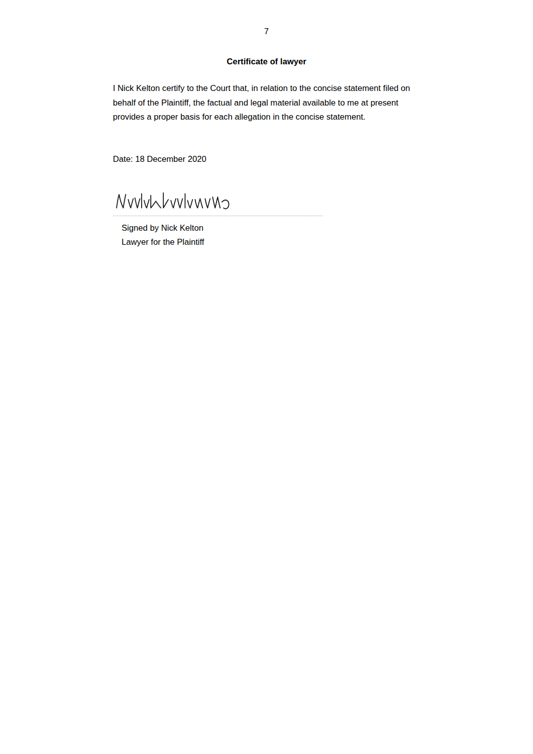7
Certificate of lawyer
I Nick Kelton certify to the Court that, in relation to the concise statement filed on behalf of the Plaintiff, the factual and legal material available to me at present provides a proper basis for each allegation in the concise statement.
Date: 18 December 2020
Signed by Nick Kelton
Lawyer for the Plaintiff